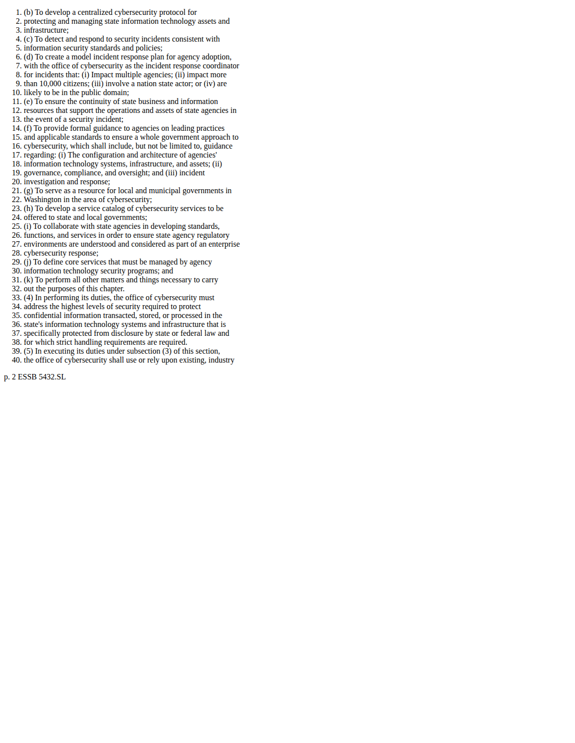(b) To develop a centralized cybersecurity protocol for
protecting and managing state information technology assets and
infrastructure;
(c) To detect and respond to security incidents consistent with
information security standards and policies;
(d) To create a model incident response plan for agency adoption,
with the office of cybersecurity as the incident response coordinator
for incidents that: (i) Impact multiple agencies; (ii) impact more
than 10,000 citizens; (iii) involve a nation state actor; or (iv) are
likely to be in the public domain;
(e) To ensure the continuity of state business and information
resources that support the operations and assets of state agencies in
the event of a security incident;
(f) To provide formal guidance to agencies on leading practices
and applicable standards to ensure a whole government approach to
cybersecurity, which shall include, but not be limited to, guidance
regarding: (i) The configuration and architecture of agencies'
information technology systems, infrastructure, and assets; (ii)
governance, compliance, and oversight; and (iii) incident
investigation and response;
(g) To serve as a resource for local and municipal governments in
Washington in the area of cybersecurity;
(h) To develop a service catalog of cybersecurity services to be
offered to state and local governments;
(i) To collaborate with state agencies in developing standards,
functions, and services in order to ensure state agency regulatory
environments are understood and considered as part of an enterprise
cybersecurity response;
(j) To define core services that must be managed by agency
information technology security programs; and
(k) To perform all other matters and things necessary to carry
out the purposes of this chapter.
(4) In performing its duties, the office of cybersecurity must
address the highest levels of security required to protect
confidential information transacted, stored, or processed in the
state's information technology systems and infrastructure that is
specifically protected from disclosure by state or federal law and
for which strict handling requirements are required.
(5) In executing its duties under subsection (3) of this section,
the office of cybersecurity shall use or rely upon existing, industry
p. 2 ESSB 5432.SL